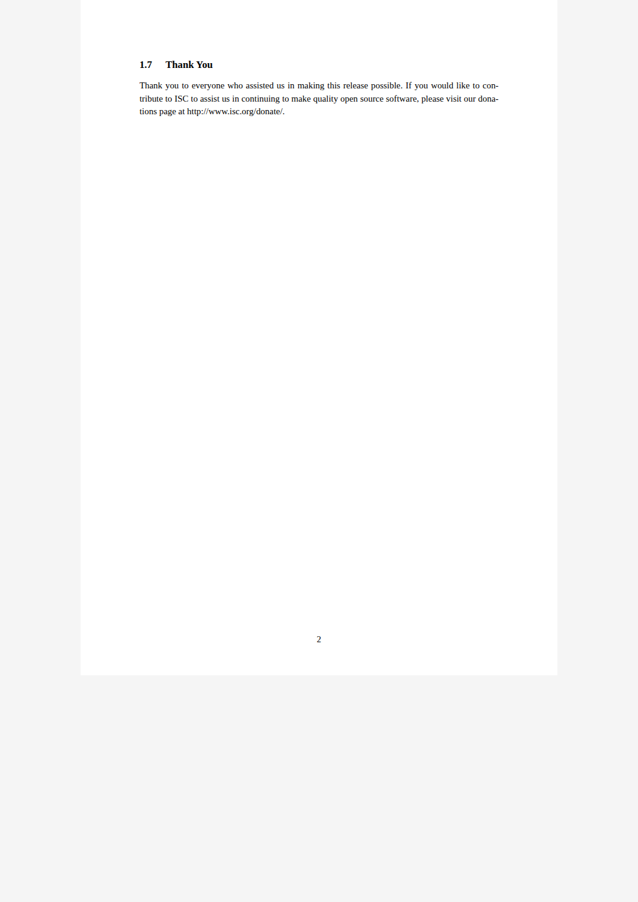1.7 Thank You
Thank you to everyone who assisted us in making this release possible. If you would like to contribute to ISC to assist us in continuing to make quality open source software, please visit our donations page at http://www.isc.org/donate/.
2